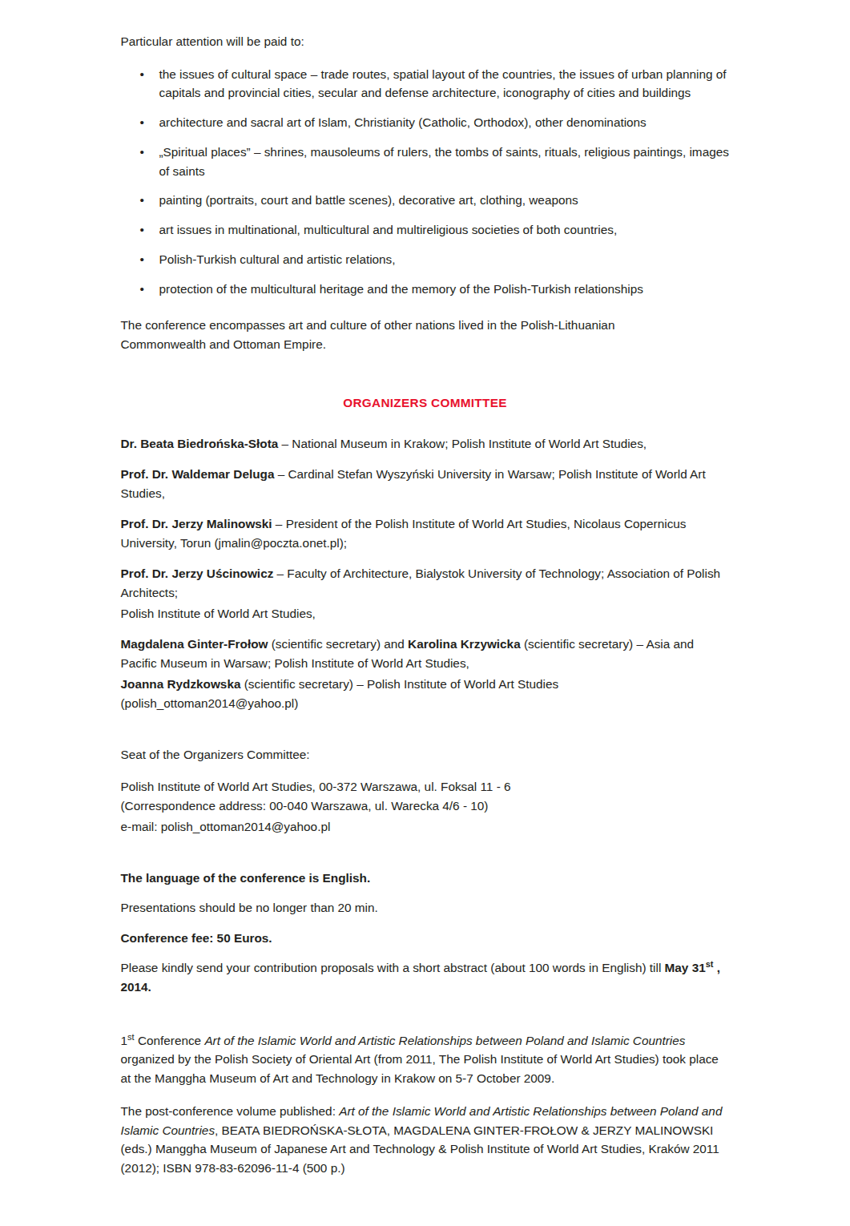Particular attention will be paid to:
the issues of cultural space – trade routes, spatial layout of the countries, the issues of urban planning of capitals and provincial cities, secular and defense architecture, iconography of cities and buildings
architecture and sacral art of Islam, Christianity (Catholic, Orthodox), other denominations
„Spiritual places” – shrines, mausoleums of rulers, the tombs of saints, rituals, religious paintings, images of saints
painting (portraits, court and battle scenes), decorative art, clothing, weapons
art issues in multinational, multicultural and multireligious societies of both countries,
Polish-Turkish cultural and artistic relations,
protection of the multicultural heritage and the memory of the Polish-Turkish relationships
The conference encompasses art and culture of other nations lived in the Polish-Lithuanian
Commonwealth and Ottoman Empire.
ORGANIZERS COMMITTEE
Dr. Beata Biedrońska-Słota – National Museum in Krakow; Polish Institute of World Art Studies,
Prof. Dr. Waldemar Deluga – Cardinal Stefan Wyszyński University in Warsaw; Polish Institute of World Art Studies,
Prof. Dr. Jerzy Malinowski – President of the Polish Institute of World Art Studies, Nicolaus Copernicus University, Torun (jmalin@poczta.onet.pl);
Prof. Dr. Jerzy Uścinowicz – Faculty of Architecture, Bialystok University of Technology; Association of Polish Architects;
Polish Institute of World Art Studies,
Magdalena Ginter-Frołow (scientific secretary) and Karolina Krzywicka (scientific secretary) – Asia and Pacific Museum in Warsaw; Polish Institute of World Art Studies,
Joanna Rydzkowska (scientific secretary) – Polish Institute of World Art Studies (polish_ottoman2014@yahoo.pl)
Seat of the Organizers Committee:
Polish Institute of World Art Studies, 00-372 Warszawa, ul. Foksal 11 - 6
(Correspondence address: 00-040 Warszawa, ul. Warecka 4/6 - 10)
e-mail: polish_ottoman2014@yahoo.pl
The language of the conference is English.
Presentations should be no longer than 20 min.
Conference fee: 50 Euros.
Please kindly send your contribution proposals with a short abstract (about 100 words in English) till May 31st , 2014.
1st Conference Art of the Islamic World and Artistic Relationships between Poland and Islamic Countries organized by the Polish Society of Oriental Art (from 2011, The Polish Institute of World Art Studies) took place at the Manggha Museum of Art and Technology in Krakow on 5-7 October 2009.
The post-conference volume published: Art of the Islamic World and Artistic Relationships between Poland and Islamic Countries, BEATA BIEDROŃSKA-SŁOTA, MAGDALENA GINTER-FROŁOW & JERZY MALINOWSKI (eds.) Manggha Museum of Japanese Art and Technology & Polish Institute of World Art Studies, Kraków 2011 (2012); ISBN 978-83-62096-11-4 (500 p.)